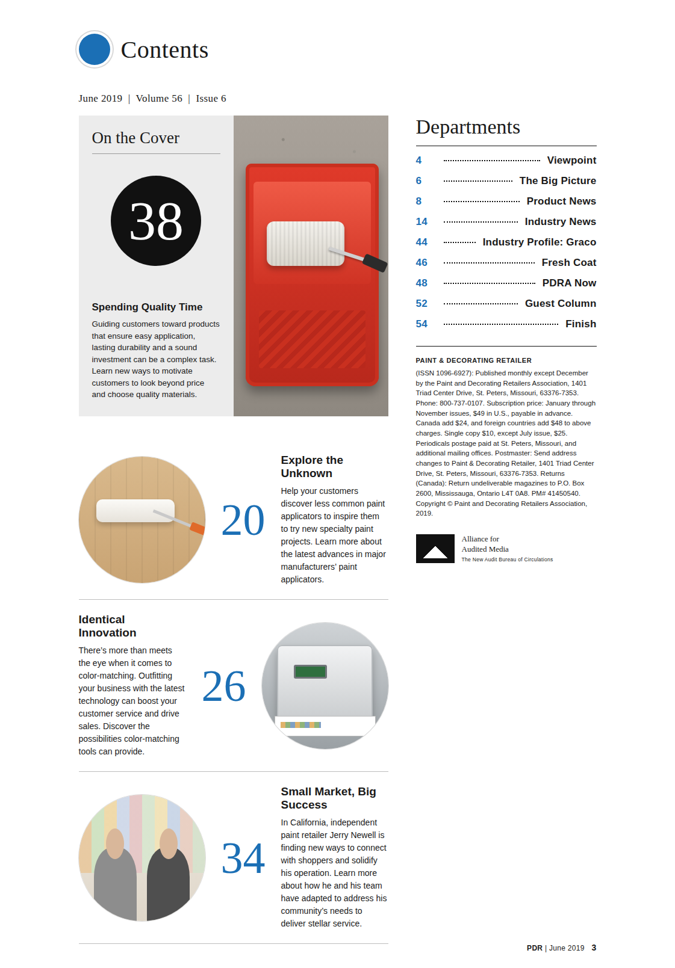Contents
June 2019 | Volume 56 | Issue 6
On the Cover
38
Spending Quality Time
Guiding customers toward products that ensure easy application, lasting durability and a sound investment can be a complex task. Learn new ways to motivate customers to look beyond price and choose quality materials.
20
Explore the Unknown
Help your customers discover less common paint applicators to inspire them to try new specialty paint projects. Learn more about the latest advances in major manufacturers’ paint applicators.
Identical Innovation
There’s more than meets the eye when it comes to color-matching. Outfitting your business with the latest technology can boost your customer service and drive sales. Discover the possibilities color-matching tools can provide.
26
34
Small Market, Big Success
In California, independent paint retailer Jerry Newell is finding new ways to connect with shoppers and solidify his operation. Learn more about how he and his team have adapted to address his community’s needs to deliver stellar service.
Departments
4 Viewpoint
6 The Big Picture
8 Product News
14 Industry News
44 Industry Profile: Graco
46 Fresh Coat
48 PDRA Now
52 Guest Column
54 Finish
PAINT & DECORATING RETAILER (ISSN 1096-6927): Published monthly except December by the Paint and Decorating Retailers Association, 1401 Triad Center Drive, St. Peters, Missouri, 63376-7353. Phone: 800-737-0107. Subscription price: January through November issues, $49 in U.S., payable in advance. Canada add $24, and foreign countries add $48 to above charges. Single copy $10, except July issue, $25. Periodicals postage paid at St. Peters, Missouri, and additional mailing offices. Postmaster: Send address changes to Paint & Decorating Retailer, 1401 Triad Center Drive, St. Peters, Missouri, 63376-7353. Returns (Canada): Return undeliverable magazines to P.O. Box 2600, Mississauga, Ontario L4T 0A8. PM# 41450540. Copyright © Paint and Decorating Retailers Association, 2019.
Alliance for
Audited Media The New Audit Bureau of Circulations
PDR | June 2019 3